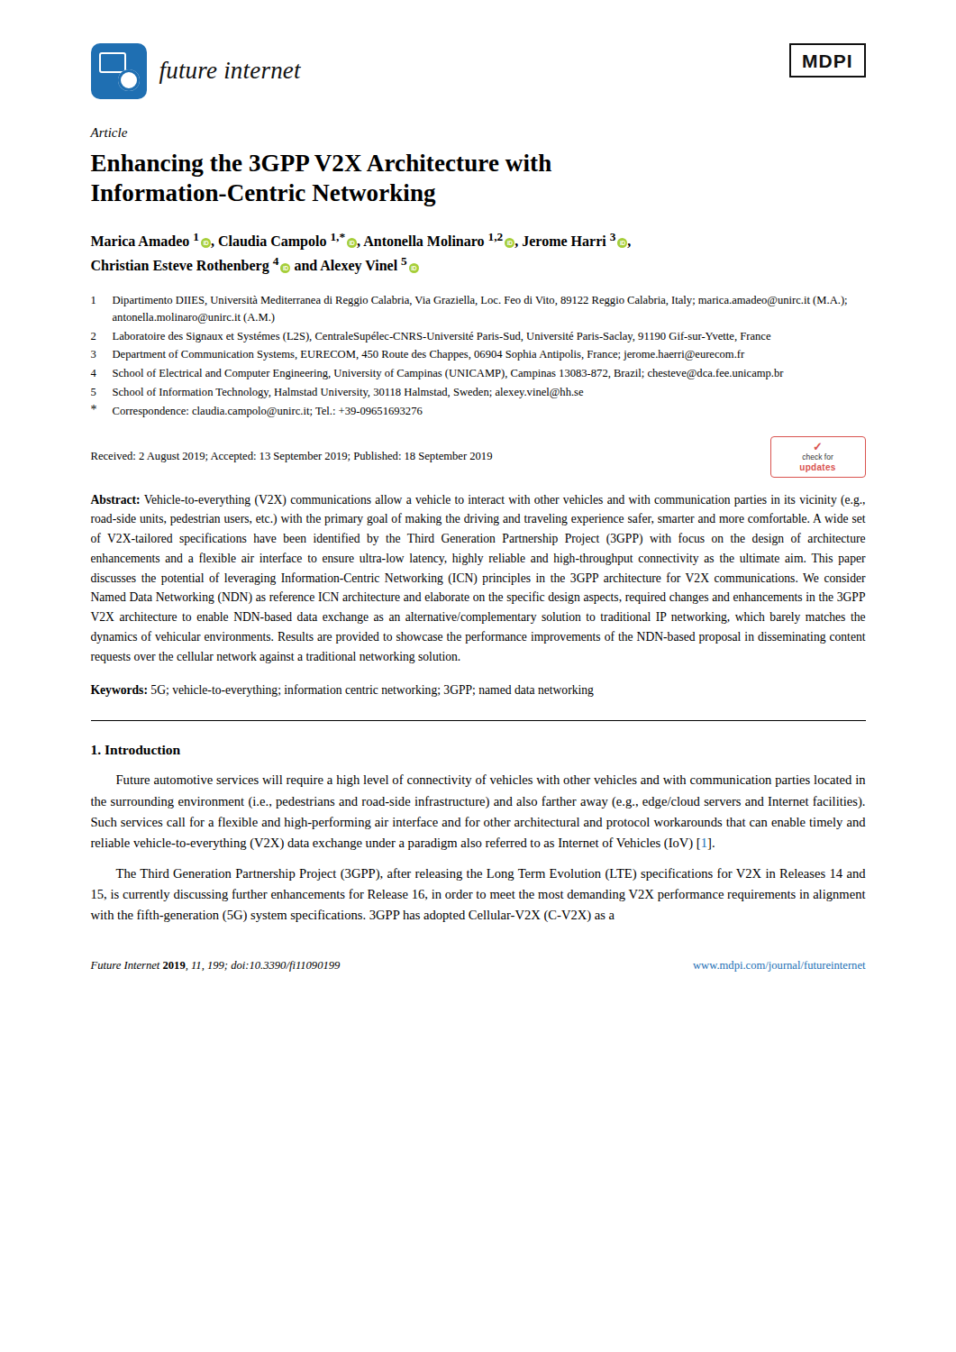future internet
MDPI
Article
Enhancing the 3GPP V2X Architecture with
Information-Centric Networking
Marica Amadeo 1 , Claudia Campolo 1,* , Antonella Molinaro 1,2 , Jerome Harri 3 ,
Christian Esteve Rothenberg 4 and Alexey Vinel 5
1 Dipartimento DIIES, Università Mediterranea di Reggio Calabria, Via Graziella, Loc. Feo di Vito, 89122 Reggio Calabria, Italy; marica.amadeo@unirc.it (M.A.); antonella.molinaro@unirc.it (A.M.)
2 Laboratoire des Signaux et Systémes (L2S), CentraleSupélec-CNRS-Université Paris-Sud, Université Paris-Saclay, 91190 Gif-sur-Yvette, France
3 Department of Communication Systems, EURECOM, 450 Route des Chappes, 06904 Sophia Antipolis, France; jerome.haerri@eurecom.fr
4 School of Electrical and Computer Engineering, University of Campinas (UNICAMP), Campinas 13083-872, Brazil; chesteve@dca.fee.unicamp.br
5 School of Information Technology, Halmstad University, 30118 Halmstad, Sweden; alexey.vinel@hh.se
*Correspondence: claudia.campolo@unirc.it; Tel.: +39-09651693276
Received: 2 August 2019; Accepted: 13 September 2019; Published: 18 September 2019
✓ check for updates
Abstract: Vehicle-to-everything (V2X) communications allow a vehicle to interact with other vehicles and with communication parties in its vicinity (e.g., road-side units, pedestrian users, etc.) with the primary goal of making the driving and traveling experience safer, smarter and more comfortable. A wide set of V2X-tailored specifications have been identified by the Third Generation Partnership Project (3GPP) with focus on the design of architecture enhancements and a flexible air interface to ensure ultra-low latency, highly reliable and high-throughput connectivity as the ultimate aim. This paper discusses the potential of leveraging Information-Centric Networking (ICN) principles in the 3GPP architecture for V2X communications. We consider Named Data Networking (NDN) as reference ICN architecture and elaborate on the specific design aspects, required changes and enhancements in the 3GPP V2X architecture to enable NDN-based data exchange as an alternative/complementary solution to traditional IP networking, which barely matches the dynamics of vehicular environments. Results are provided to showcase the performance improvements of the NDN-based proposal in disseminating content requests over the cellular network against a traditional networking solution.
Keywords: 5G; vehicle-to-everything; information centric networking; 3GPP; named data networking
1. Introduction
Future automotive services will require a high level of connectivity of vehicles with other vehicles and with communication parties located in the surrounding environment (i.e., pedestrians and road-side infrastructure) and also farther away (e.g., edge/cloud servers and Internet facilities). Such services call for a flexible and high-performing air interface and for other architectural and protocol workarounds that can enable timely and reliable vehicle-to-everything (V2X) data exchange under a paradigm also referred to as Internet of Vehicles (IoV) [1].
The Third Generation Partnership Project (3GPP), after releasing the Long Term Evolution (LTE) specifications for V2X in Releases 14 and 15, is currently discussing further enhancements for Release 16, in order to meet the most demanding V2X performance requirements in alignment with the fifth-generation (5G) system specifications. 3GPP has adopted Cellular-V2X (C-V2X) as a
Future Internet 2019, 11, 199; doi:10.3390/fi11090199
www.mdpi.com/journal/futureinternet